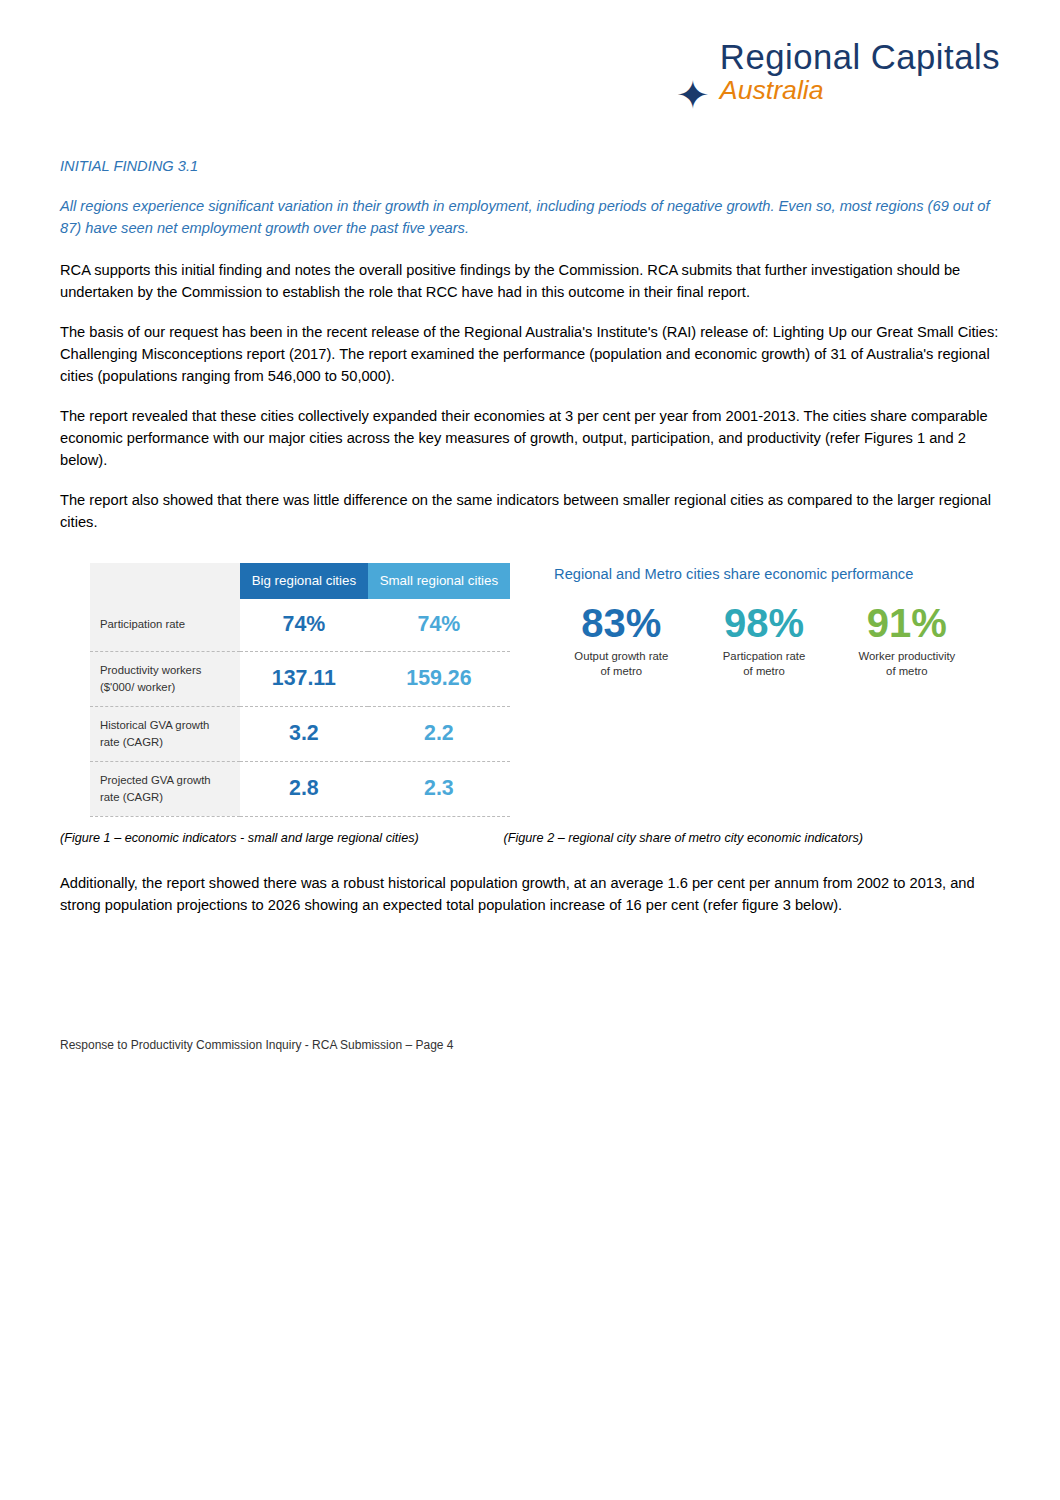✦
Regional Capitals
Australia
INITIAL FINDING 3.1
All regions experience significant variation in their growth in employment, including periods of negative growth. Even so, most regions (69 out of 87) have seen net employment growth over the past five years.
RCA supports this initial finding and notes the overall positive findings by the Commission. RCA submits that further investigation should be undertaken by the Commission to establish the role that RCC have had in this outcome in their final report.
The basis of our request has been in the recent release of the Regional Australia's Institute's (RAI) release of: Lighting Up our Great Small Cities: Challenging Misconceptions report (2017). The report examined the performance (population and economic growth) of 31 of Australia's regional cities (populations ranging from 546,000 to 50,000).
The report revealed that these cities collectively expanded their economies at 3 per cent per year from 2001-2013. The cities share comparable economic performance with our major cities across the key measures of growth, output, participation, and productivity (refer Figures 1 and 2 below).
The report also showed that there was little difference on the same indicators between smaller regional cities as compared to the larger regional cities.
| | Big regional cities | Small regional cities |
| --- | --- | --- |
| Participation rate | 74% | 74% |
| Productivity workers ($'000/ worker) | 137.11 | 159.26 |
| Historical GVA growth rate (CAGR) | 3.2 | 2.2 |
| Projected GVA growth rate (CAGR) | 2.8 | 2.3 |
Regional and Metro cities share economic performance
83%
Output growth rate
of metro
98%
Particpation rate
of metro
91%
Worker productivity
of metro
(Figure 1 – economic indicators - small and large regional cities) (Figure 2 – regional city share of metro city economic indicators)
Additionally, the report showed there was a robust historical population growth, at an average 1.6 per cent per annum from 2002 to 2013, and strong population projections to 2026 showing an expected total population increase of 16 per cent (refer figure 3 below).
Response to Productivity Commission Inquiry - RCA Submission – Page 4